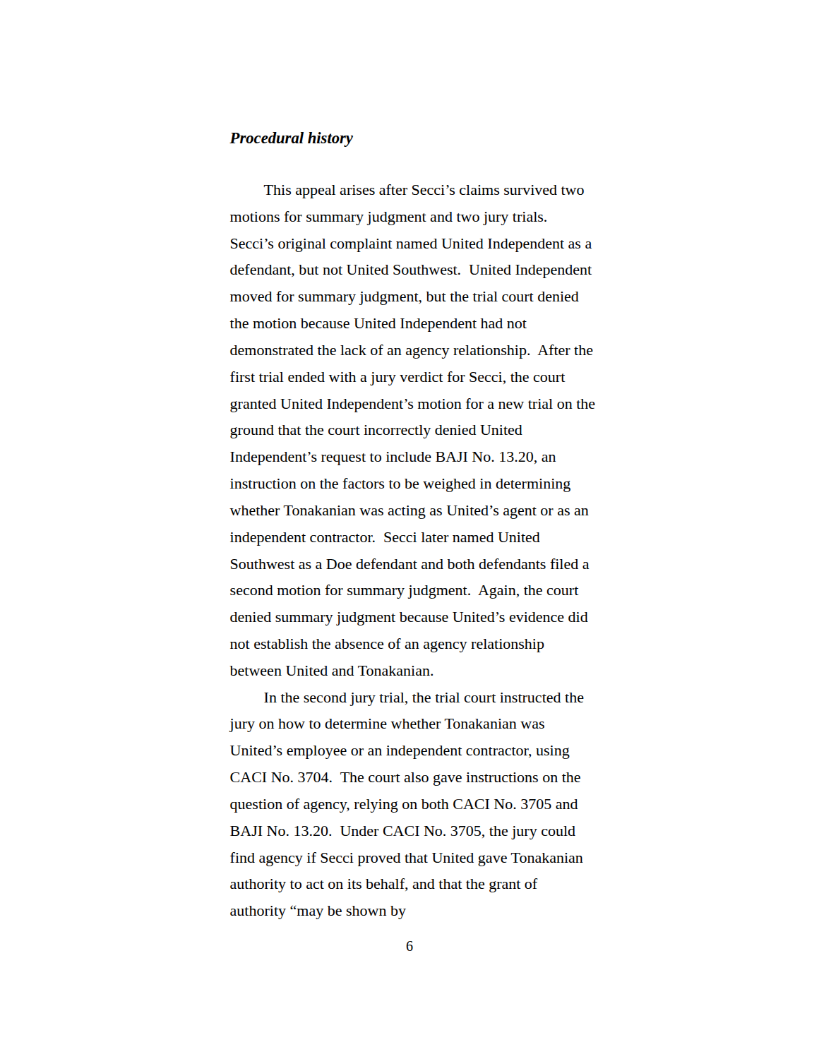Procedural history
This appeal arises after Secci’s claims survived two motions for summary judgment and two jury trials. Secci’s original complaint named United Independent as a defendant, but not United Southwest. United Independent moved for summary judgment, but the trial court denied the motion because United Independent had not demonstrated the lack of an agency relationship. After the first trial ended with a jury verdict for Secci, the court granted United Independent’s motion for a new trial on the ground that the court incorrectly denied United Independent’s request to include BAJI No. 13.20, an instruction on the factors to be weighed in determining whether Tonakanian was acting as United’s agent or as an independent contractor. Secci later named United Southwest as a Doe defendant and both defendants filed a second motion for summary judgment. Again, the court denied summary judgment because United’s evidence did not establish the absence of an agency relationship between United and Tonakanian.
In the second jury trial, the trial court instructed the jury on how to determine whether Tonakanian was United’s employee or an independent contractor, using CACI No. 3704. The court also gave instructions on the question of agency, relying on both CACI No. 3705 and BAJI No. 13.20. Under CACI No. 3705, the jury could find agency if Secci proved that United gave Tonakanian authority to act on its behalf, and that the grant of authority “may be shown by
6